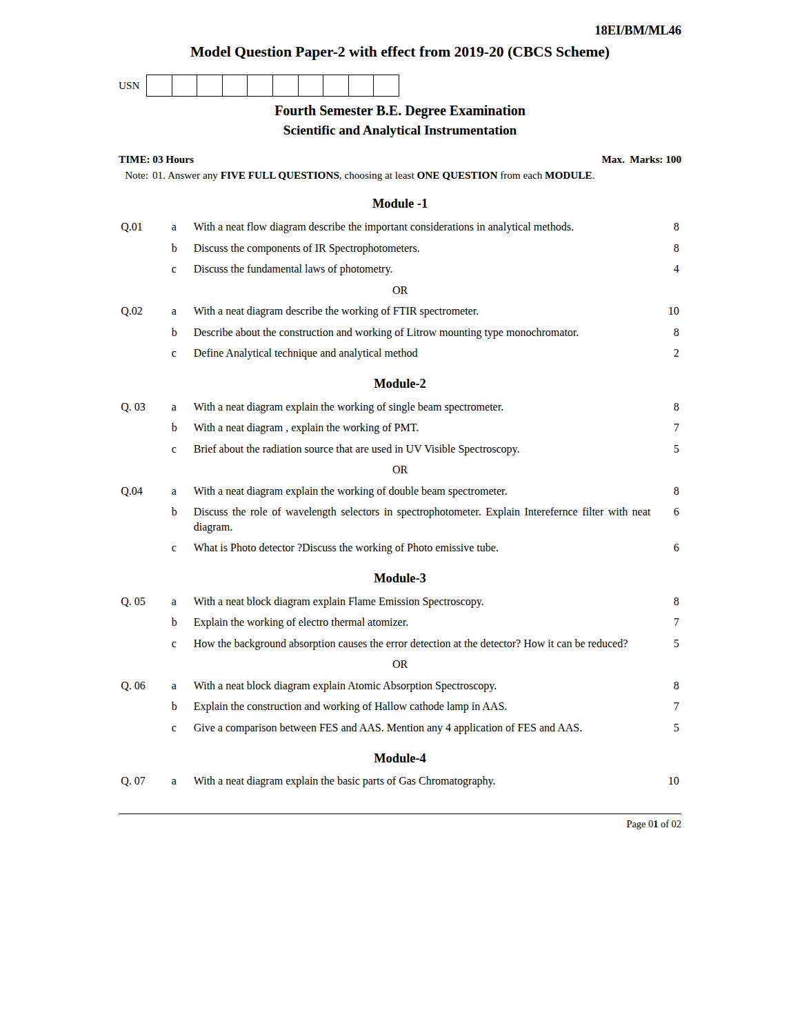18EI/BM/ML46
Model Question Paper-2 with effect from 2019-20 (CBCS Scheme)
USN
Fourth Semester B.E. Degree Examination
Scientific and Analytical Instrumentation
TIME: 03 Hours Max. Marks: 100
Note: 01. Answer any FIVE FULL QUESTIONS, choosing at least ONE QUESTION from each MODULE.
Module -1
| Q.01 | a | With a neat flow diagram describe the important considerations in analytical methods. | 8 |
| | b | Discuss the components of IR Spectrophotometers. | 8 |
| | c | Discuss the fundamental laws of photometry. | 4 |
| OR |
| Q.02 | a | With a neat diagram describe the working of FTIR spectrometer. | 10 |
| | b | Describe about the construction and working of Litrow mounting type monochromator. | 8 |
| | c | Define Analytical technique and analytical method | 2 |
Module-2
| Q. 03 | a | With a neat diagram explain the working of single beam spectrometer. | 8 |
| | b | With a neat diagram , explain the working of PMT. | 7 |
| | c | Brief about the radiation source that are used in UV Visible Spectroscopy. | 5 |
| OR |
| Q.04 | a | With a neat diagram explain the working of double beam spectrometer. | 8 |
| | b | Discuss the role of wavelength selectors in spectrophotometer. Explain Interefernce filter with neat diagram. | 6 |
| | c | What is Photo detector ?Discuss the working of Photo emissive tube. | 6 |
Module-3
| Q. 05 | a | With a neat block diagram explain Flame Emission Spectroscopy. | 8 |
| | b | Explain the working of electro thermal atomizer. | 7 |
| | c | How the background absorption causes the error detection at the detector? How it can be reduced? | 5 |
| OR |
| Q. 06 | a | With a neat block diagram explain Atomic Absorption Spectroscopy. | 8 |
| | b | Explain the construction and working of Hallow cathode lamp in AAS. | 7 |
| | c | Give a comparison between FES and AAS. Mention any 4 application of FES and AAS. | 5 |
Module-4
| Q. 07 | a | With a neat diagram explain the basic parts of Gas Chromatography. | 10 |
Page 01 of 02